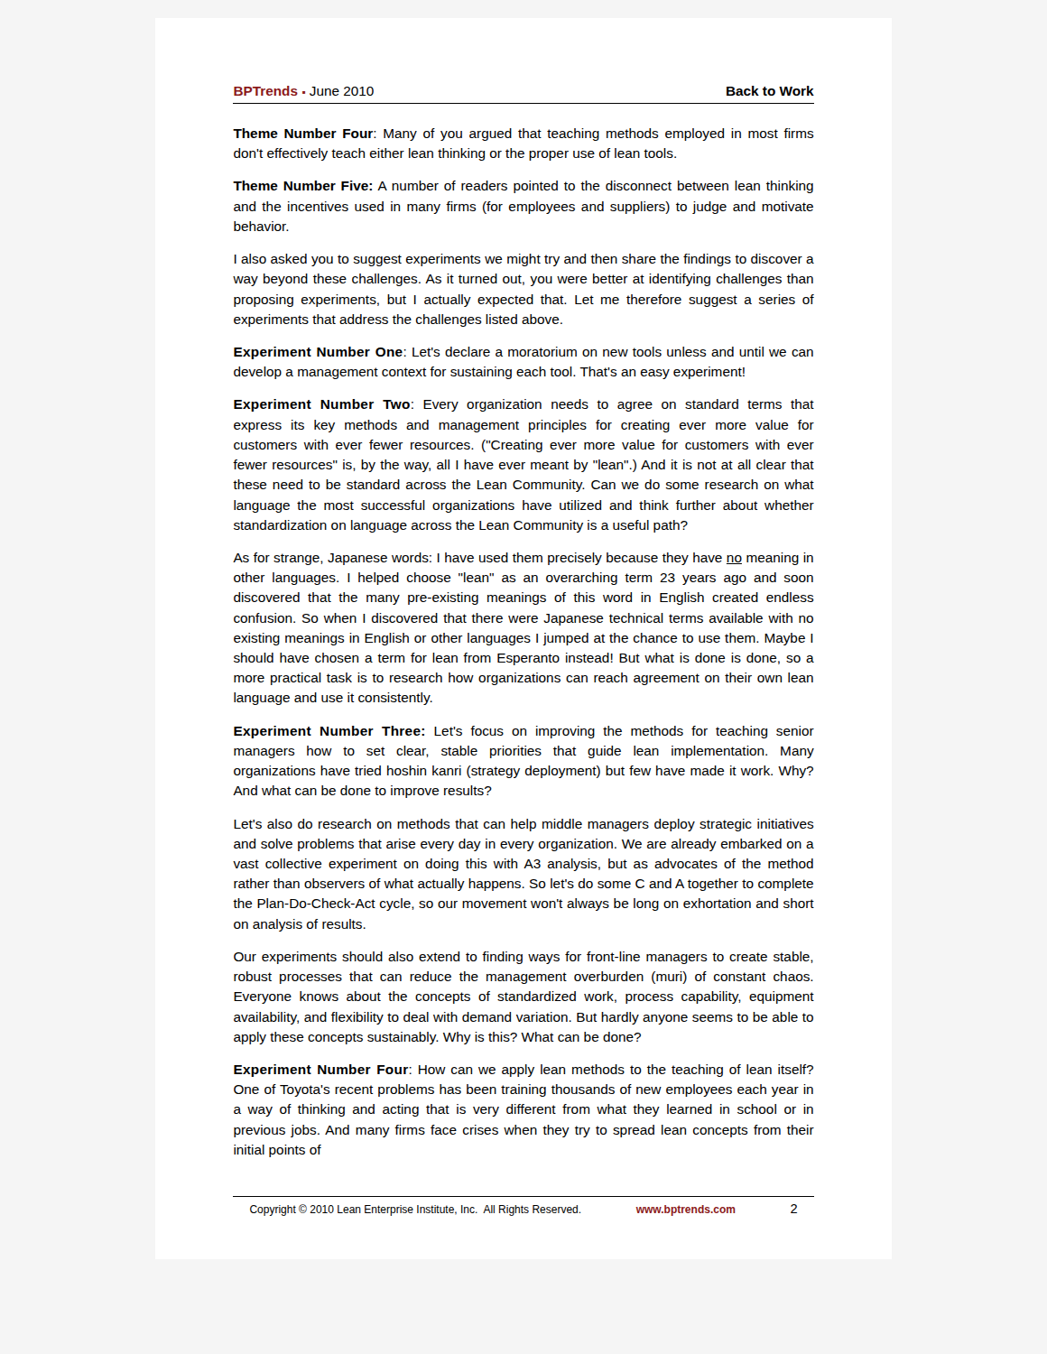BPTrends ▪ June 2010
Back to Work
Theme Number Four: Many of you argued that teaching methods employed in most firms don't effectively teach either lean thinking or the proper use of lean tools.
Theme Number Five: A number of readers pointed to the disconnect between lean thinking and the incentives used in many firms (for employees and suppliers) to judge and motivate behavior.
I also asked you to suggest experiments we might try and then share the findings to discover a way beyond these challenges. As it turned out, you were better at identifying challenges than proposing experiments, but I actually expected that. Let me therefore suggest a series of experiments that address the challenges listed above.
Experiment Number One: Let's declare a moratorium on new tools unless and until we can develop a management context for sustaining each tool. That's an easy experiment!
Experiment Number Two: Every organization needs to agree on standard terms that express its key methods and management principles for creating ever more value for customers with ever fewer resources. ("Creating ever more value for customers with ever fewer resources" is, by the way, all I have ever meant by "lean".) And it is not at all clear that these need to be standard across the Lean Community. Can we do some research on what language the most successful organizations have utilized and think further about whether standardization on language across the Lean Community is a useful path?
As for strange, Japanese words: I have used them precisely because they have no meaning in other languages. I helped choose "lean" as an overarching term 23 years ago and soon discovered that the many pre-existing meanings of this word in English created endless confusion. So when I discovered that there were Japanese technical terms available with no existing meanings in English or other languages I jumped at the chance to use them. Maybe I should have chosen a term for lean from Esperanto instead! But what is done is done, so a more practical task is to research how organizations can reach agreement on their own lean language and use it consistently.
Experiment Number Three: Let's focus on improving the methods for teaching senior managers how to set clear, stable priorities that guide lean implementation. Many organizations have tried hoshin kanri (strategy deployment) but few have made it work. Why? And what can be done to improve results?
Let's also do research on methods that can help middle managers deploy strategic initiatives and solve problems that arise every day in every organization. We are already embarked on a vast collective experiment on doing this with A3 analysis, but as advocates of the method rather than observers of what actually happens. So let's do some C and A together to complete the Plan-Do-Check-Act cycle, so our movement won't always be long on exhortation and short on analysis of results.
Our experiments should also extend to finding ways for front-line managers to create stable, robust processes that can reduce the management overburden (muri) of constant chaos. Everyone knows about the concepts of standardized work, process capability, equipment availability, and flexibility to deal with demand variation. But hardly anyone seems to be able to apply these concepts sustainably. Why is this? What can be done?
Experiment Number Four: How can we apply lean methods to the teaching of lean itself? One of Toyota's recent problems has been training thousands of new employees each year in a way of thinking and acting that is very different from what they learned in school or in previous jobs. And many firms face crises when they try to spread lean concepts from their initial points of
Copyright © 2010 Lean Enterprise Institute, Inc. All Rights Reserved.
www.bptrends.com
2